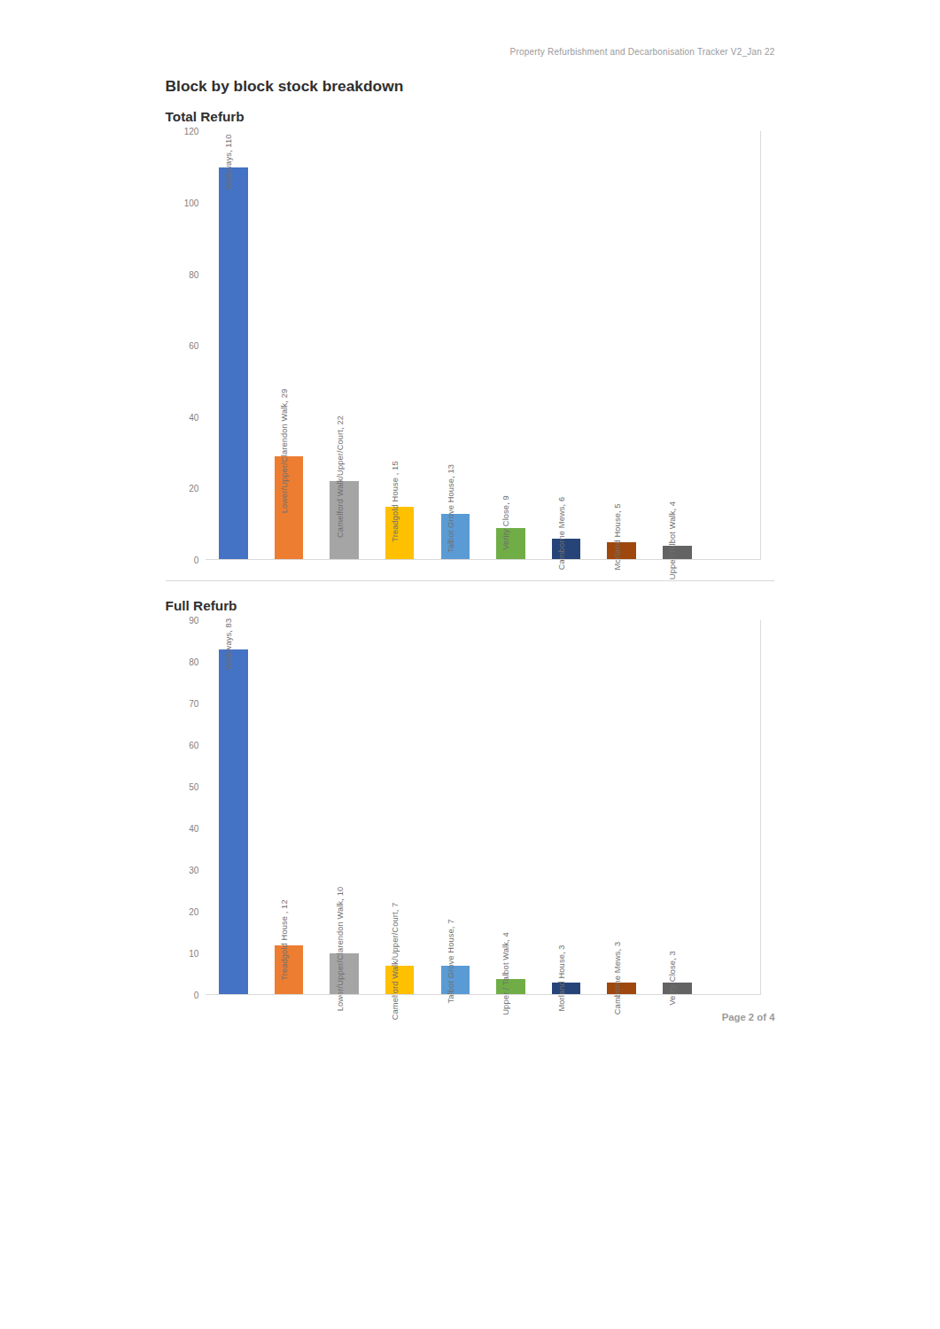Property Refurbishment and Decarbonisation Tracker V2_Jan 22
Block by block stock breakdown
Total Refurb
120
100
80
60
40
20
0
Walkways, 110
Lower/Upper/Clarendon Walk, 29
Camelford Walk/Upper/Court, 22
Treadgold House , 15
Talbot Grove House, 13
Verity Close, 9
Camborne Mews, 6
Morland House, 5
Upper/Talbot Walk, 4
Full Refurb
90
80
70
60
50
40
30
20
10
0
Walkways, 83
Treadgold House , 12
Lower/Upper/Clarendon Walk, 10
Camelford Walk/Upper/Court, 7
Talbot Grove House, 7
Upper / Talbot Walk, 4
Morland House, 3
Camborne Mews, 3
Verity Close, 3
Page 2 of 4